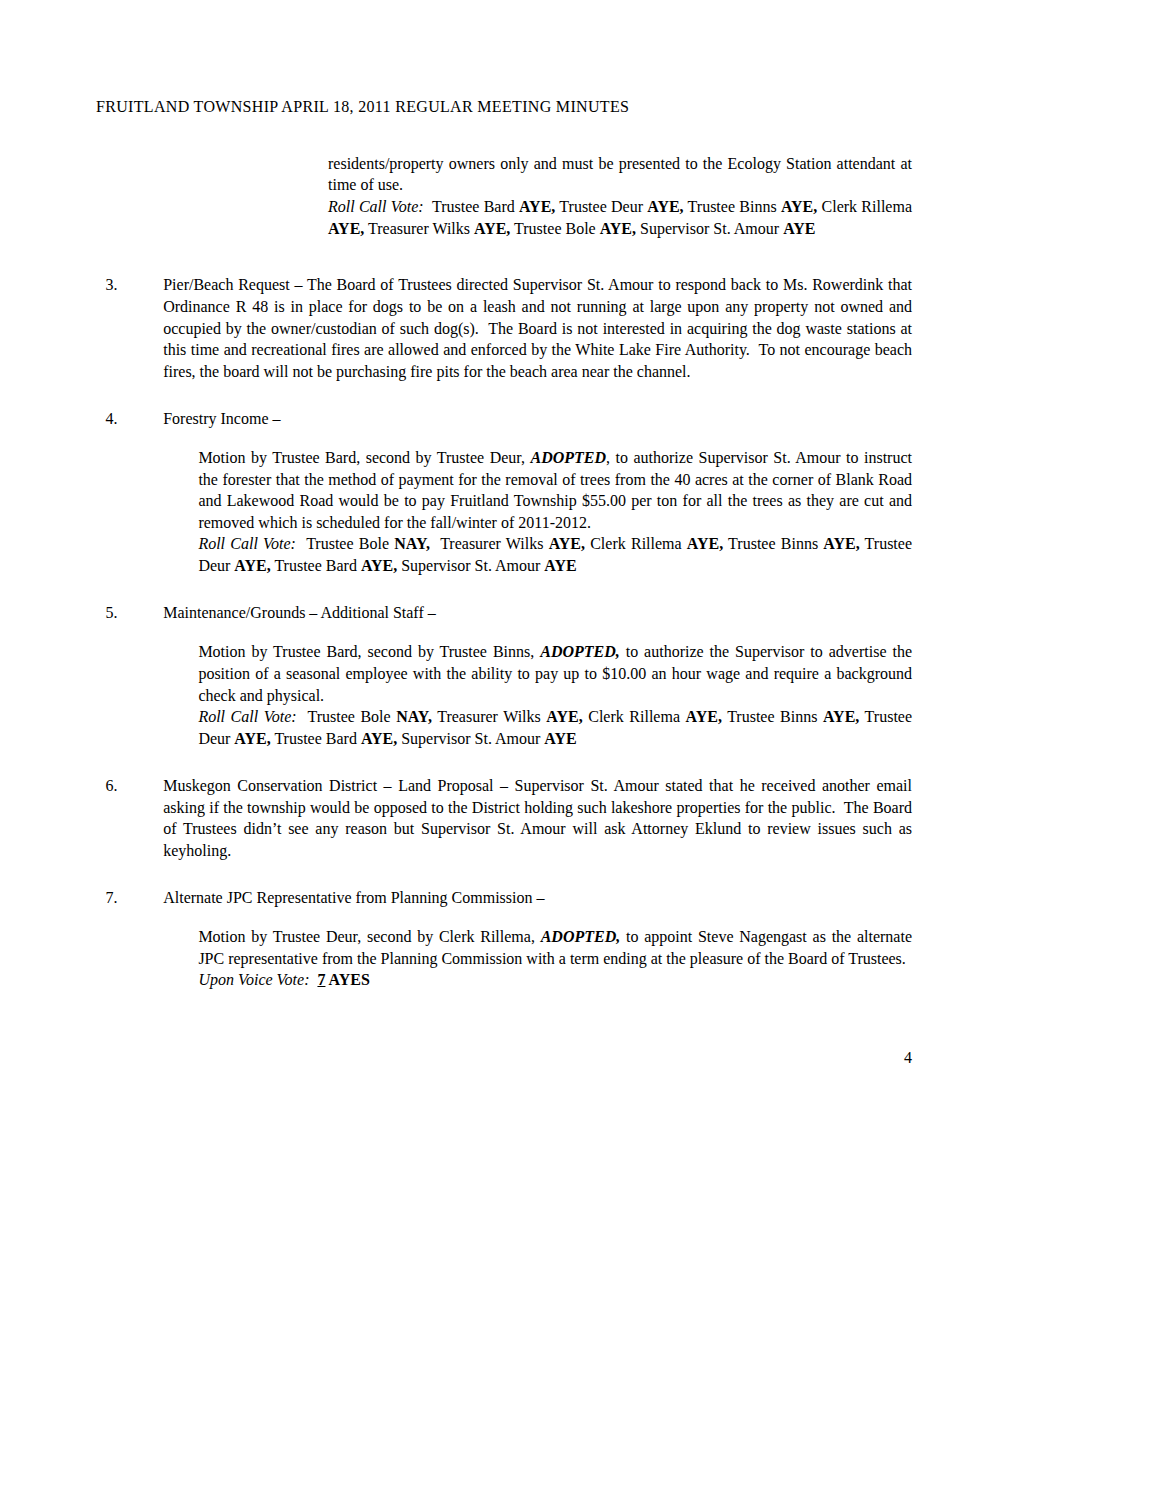FRUITLAND TOWNSHIP APRIL 18, 2011 REGULAR MEETING MINUTES
residents/property owners only and must be presented to the Ecology Station attendant at time of use.
Roll Call Vote: Trustee Bard AYE, Trustee Deur AYE, Trustee Binns AYE, Clerk Rillema AYE, Treasurer Wilks AYE, Trustee Bole AYE, Supervisor St. Amour AYE
3.
Pier/Beach Request – The Board of Trustees directed Supervisor St. Amour to respond back to Ms. Rowerdink that Ordinance R 48 is in place for dogs to be on a leash and not running at large upon any property not owned and occupied by the owner/custodian of such dog(s). The Board is not interested in acquiring the dog waste stations at this time and recreational fires are allowed and enforced by the White Lake Fire Authority. To not encourage beach fires, the board will not be purchasing fire pits for the beach area near the channel.
4.
Forestry Income –
Motion by Trustee Bard, second by Trustee Deur, ADOPTED, to authorize Supervisor St. Amour to instruct the forester that the method of payment for the removal of trees from the 40 acres at the corner of Blank Road and Lakewood Road would be to pay Fruitland Township $55.00 per ton for all the trees as they are cut and removed which is scheduled for the fall/winter of 2011-2012.
Roll Call Vote: Trustee Bole NAY, Treasurer Wilks AYE, Clerk Rillema AYE, Trustee Binns AYE, Trustee Deur AYE, Trustee Bard AYE, Supervisor St. Amour AYE
5.
Maintenance/Grounds – Additional Staff –
Motion by Trustee Bard, second by Trustee Binns, ADOPTED, to authorize the Supervisor to advertise the position of a seasonal employee with the ability to pay up to $10.00 an hour wage and require a background check and physical.
Roll Call Vote: Trustee Bole NAY, Treasurer Wilks AYE, Clerk Rillema AYE, Trustee Binns AYE, Trustee Deur AYE, Trustee Bard AYE, Supervisor St. Amour AYE
6.
Muskegon Conservation District – Land Proposal – Supervisor St. Amour stated that he received another email asking if the township would be opposed to the District holding such lakeshore properties for the public. The Board of Trustees didn’t see any reason but Supervisor St. Amour will ask Attorney Eklund to review issues such as keyholing.
7.
Alternate JPC Representative from Planning Commission –
Motion by Trustee Deur, second by Clerk Rillema, ADOPTED, to appoint Steve Nagengast as the alternate JPC representative from the Planning Commission with a term ending at the pleasure of the Board of Trustees.
Upon Voice Vote: 7 AYES
4